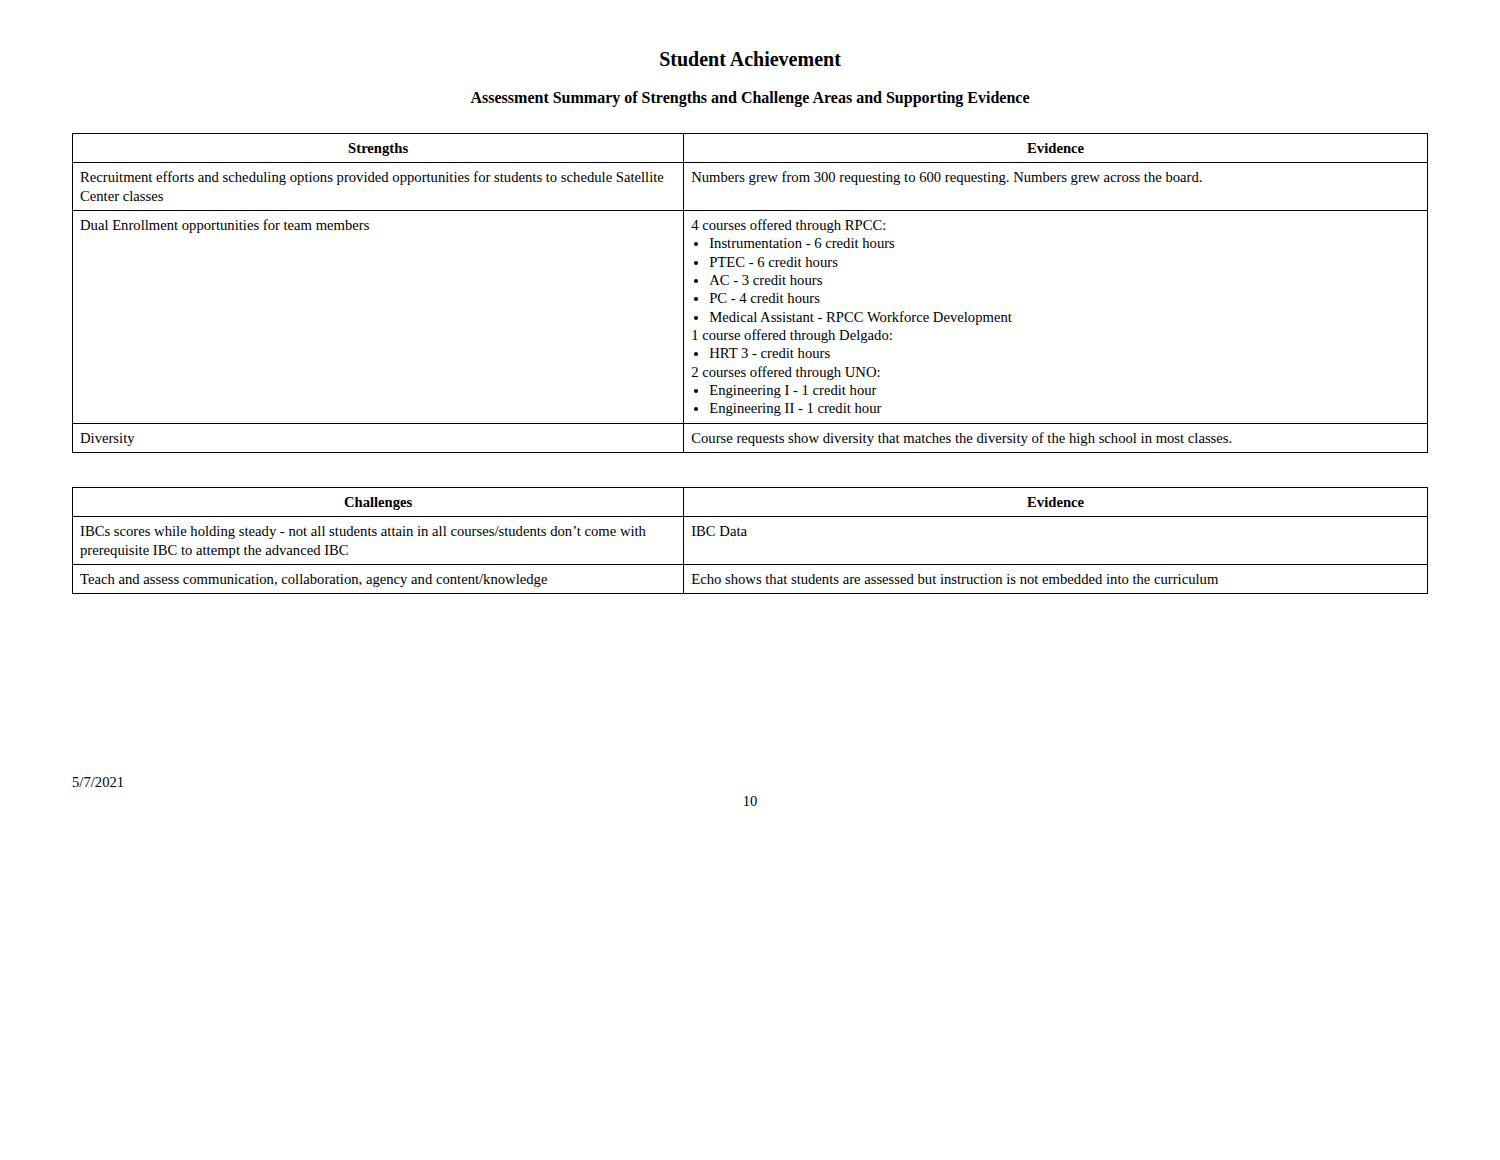Student Achievement
Assessment Summary of Strengths and Challenge Areas and Supporting Evidence
| Strengths | Evidence |
| --- | --- |
| Recruitment efforts and scheduling options provided opportunities for students to schedule Satellite Center classes | Numbers grew from 300 requesting to 600 requesting. Numbers grew across the board. |
| Dual Enrollment opportunities for team members | 4 courses offered through RPCC: Instrumentation - 6 credit hours PTEC - 6 credit hours AC - 3 credit hours PC - 4 credit hours Medical Assistant - RPCC Workforce Development 1 course offered through Delgado: HRT 3 - credit hours 2 courses offered through UNO: Engineering I - 1 credit hour Engineering II - 1 credit hour |
| Diversity | Course requests show diversity that matches the diversity of the high school in most classes. |
| Challenges | Evidence |
| --- | --- |
| IBCs scores while holding steady - not all students attain in all courses/students don’t come with prerequisite IBC to attempt the advanced IBC | IBC Data |
| Teach and assess communication, collaboration, agency and content/knowledge | Echo shows that students are assessed but instruction is not embedded into the curriculum |
5/7/2021
10